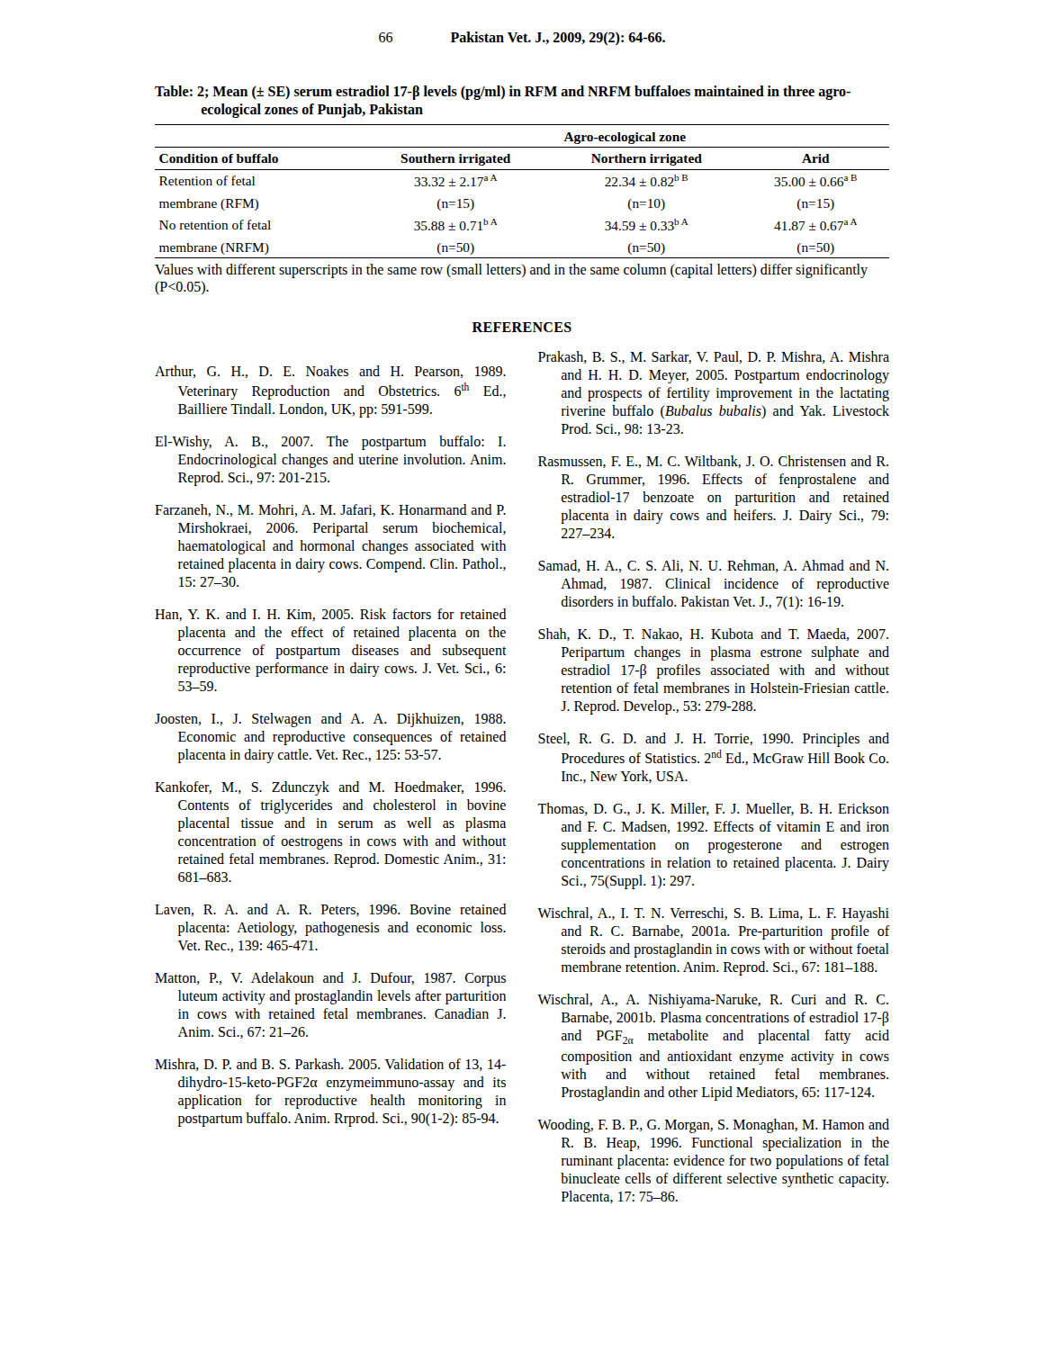66 Pakistan Vet. J., 2009, 29(2): 64-66.
Table: 2; Mean (± SE) serum estradiol 17-β levels (pg/ml) in RFM and NRFM buffaloes maintained in three agro-ecological zones of Punjab, Pakistan
| | Agro-ecological zone |
| --- | --- |
| Condition of buffalo | Southern irrigated | Northern irrigated | Arid |
| Retention of fetal | 33.32 ± 2.17 a A | 22.34 ± 0.82 b B | 35.00 ± 0.66 a B |
| membrane (RFM) | (n=15) | (n=10) | (n=15) |
| No retention of fetal | 35.88 ± 0.71 b A | 34.59 ± 0.33 b A | 41.87 ± 0.67 a A |
| membrane (NRFM) | (n=50) | (n=50) | (n=50) |
Values with different superscripts in the same row (small letters) and in the same column (capital letters) differ significantly (P<0.05).
REFERENCES
Arthur, G. H., D. E. Noakes and H. Pearson, 1989. Veterinary Reproduction and Obstetrics. 6th Ed., Bailliere Tindall. London, UK, pp: 591-599.
El-Wishy, A. B., 2007. The postpartum buffalo: I. Endocrinological changes and uterine involution. Anim. Reprod. Sci., 97: 201-215.
Farzaneh, N., M. Mohri, A. M. Jafari, K. Honarmand and P. Mirshokraei, 2006. Peripartal serum biochemical, haematological and hormonal changes associated with retained placenta in dairy cows. Compend. Clin. Pathol., 15: 27–30.
Han, Y. K. and I. H. Kim, 2005. Risk factors for retained placenta and the effect of retained placenta on the occurrence of postpartum diseases and subsequent reproductive performance in dairy cows. J. Vet. Sci., 6: 53–59.
Joosten, I., J. Stelwagen and A. A. Dijkhuizen, 1988. Economic and reproductive consequences of retained placenta in dairy cattle. Vet. Rec., 125: 53-57.
Kankofer, M., S. Zdunczyk and M. Hoedmaker, 1996. Contents of triglycerides and cholesterol in bovine placental tissue and in serum as well as plasma concentration of oestrogens in cows with and without retained fetal membranes. Reprod. Domestic Anim., 31: 681–683.
Laven, R. A. and A. R. Peters, 1996. Bovine retained placenta: Aetiology, pathogenesis and economic loss. Vet. Rec., 139: 465-471.
Matton, P., V. Adelakoun and J. Dufour, 1987. Corpus luteum activity and prostaglandin levels after parturition in cows with retained fetal membranes. Canadian J. Anim. Sci., 67: 21–26.
Mishra, D. P. and B. S. Parkash. 2005. Validation of 13, 14-dihydro-15-keto-PGF2α enzymeimmuno-assay and its application for reproductive health monitoring in postpartum buffalo. Anim. Rrprod. Sci., 90(1-2): 85-94.
Prakash, B. S., M. Sarkar, V. Paul, D. P. Mishra, A. Mishra and H. H. D. Meyer, 2005. Postpartum endocrinology and prospects of fertility improvement in the lactating riverine buffalo (Bubalus bubalis) and Yak. Livestock Prod. Sci., 98: 13-23.
Rasmussen, F. E., M. C. Wiltbank, J. O. Christensen and R. R. Grummer, 1996. Effects of fenprostalene and estradiol-17 benzoate on parturition and retained placenta in dairy cows and heifers. J. Dairy Sci., 79: 227–234.
Samad, H. A., C. S. Ali, N. U. Rehman, A. Ahmad and N. Ahmad, 1987. Clinical incidence of reproductive disorders in buffalo. Pakistan Vet. J., 7(1): 16-19.
Shah, K. D., T. Nakao, H. Kubota and T. Maeda, 2007. Peripartum changes in plasma estrone sulphate and estradiol 17-β profiles associated with and without retention of fetal membranes in Holstein-Friesian cattle. J. Reprod. Develop., 53: 279-288.
Steel, R. G. D. and J. H. Torrie, 1990. Principles and Procedures of Statistics. 2nd Ed., McGraw Hill Book Co. Inc., New York, USA.
Thomas, D. G., J. K. Miller, F. J. Mueller, B. H. Erickson and F. C. Madsen, 1992. Effects of vitamin E and iron supplementation on progesterone and estrogen concentrations in relation to retained placenta. J. Dairy Sci., 75(Suppl. 1): 297.
Wischral, A., I. T. N. Verreschi, S. B. Lima, L. F. Hayashi and R. C. Barnabe, 2001a. Pre-parturition profile of steroids and prostaglandin in cows with or without foetal membrane retention. Anim. Reprod. Sci., 67: 181–188.
Wischral, A., A. Nishiyama-Naruke, R. Curi and R. C. Barnabe, 2001b. Plasma concentrations of estradiol 17-β and PGF2α metabolite and placental fatty acid composition and antioxidant enzyme activity in cows with and without retained fetal membranes. Prostaglandin and other Lipid Mediators, 65: 117-124.
Wooding, F. B. P., G. Morgan, S. Monaghan, M. Hamon and R. B. Heap, 1996. Functional specialization in the ruminant placenta: evidence for two populations of fetal binucleate cells of different selective synthetic capacity. Placenta, 17: 75–86.